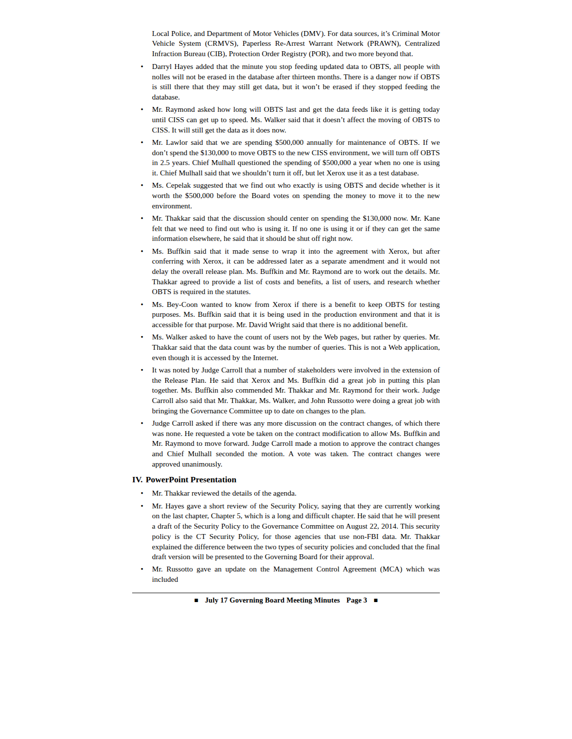Local Police, and Department of Motor Vehicles (DMV). For data sources, it’s Criminal Motor Vehicle System (CRMVS), Paperless Re-Arrest Warrant Network (PRAWN), Centralized Infraction Bureau (CIB), Protection Order Registry (POR), and two more beyond that.
Darryl Hayes added that the minute you stop feeding updated data to OBTS, all people with nolles will not be erased in the database after thirteen months. There is a danger now if OBTS is still there that they may still get data, but it won’t be erased if they stopped feeding the database.
Mr. Raymond asked how long will OBTS last and get the data feeds like it is getting today until CISS can get up to speed. Ms. Walker said that it doesn’t affect the moving of OBTS to CISS. It will still get the data as it does now.
Mr. Lawlor said that we are spending $500,000 annually for maintenance of OBTS. If we don’t spend the $130,000 to move OBTS to the new CISS environment, we will turn off OBTS in 2.5 years. Chief Mulhall questioned the spending of $500,000 a year when no one is using it. Chief Mulhall said that we shouldn’t turn it off, but let Xerox use it as a test database.
Ms. Cepelak suggested that we find out who exactly is using OBTS and decide whether is it worth the $500,000 before the Board votes on spending the money to move it to the new environment.
Mr. Thakkar said that the discussion should center on spending the $130,000 now. Mr. Kane felt that we need to find out who is using it. If no one is using it or if they can get the same information elsewhere, he said that it should be shut off right now.
Ms. Buffkin said that it made sense to wrap it into the agreement with Xerox, but after conferring with Xerox, it can be addressed later as a separate amendment and it would not delay the overall release plan. Ms. Buffkin and Mr. Raymond are to work out the details. Mr. Thakkar agreed to provide a list of costs and benefits, a list of users, and research whether OBTS is required in the statutes.
Ms. Bey-Coon wanted to know from Xerox if there is a benefit to keep OBTS for testing purposes. Ms. Buffkin said that it is being used in the production environment and that it is accessible for that purpose. Mr. David Wright said that there is no additional benefit.
Ms. Walker asked to have the count of users not by the Web pages, but rather by queries. Mr. Thakkar said that the data count was by the number of queries. This is not a Web application, even though it is accessed by the Internet.
It was noted by Judge Carroll that a number of stakeholders were involved in the extension of the Release Plan. He said that Xerox and Ms. Buffkin did a great job in putting this plan together. Ms. Buffkin also commended Mr. Thakkar and Mr. Raymond for their work. Judge Carroll also said that Mr. Thakkar, Ms. Walker, and John Russotto were doing a great job with bringing the Governance Committee up to date on changes to the plan.
Judge Carroll asked if there was any more discussion on the contract changes, of which there was none. He requested a vote be taken on the contract modification to allow Ms. Buffkin and Mr. Raymond to move forward. Judge Carroll made a motion to approve the contract changes and Chief Mulhall seconded the motion. A vote was taken. The contract changes were approved unanimously.
IV. PowerPoint Presentation
Mr. Thakkar reviewed the details of the agenda.
Mr. Hayes gave a short review of the Security Policy, saying that they are currently working on the last chapter, Chapter 5, which is a long and difficult chapter. He said that he will present a draft of the Security Policy to the Governance Committee on August 22, 2014. This security policy is the CT Security Policy, for those agencies that use non-FBI data. Mr. Thakkar explained the difference between the two types of security policies and concluded that the final draft version will be presented to the Governing Board for their approval.
Mr. Russotto gave an update on the Management Control Agreement (MCA) which was included
■ July 17 Governing Board Meeting Minutes Page 3 ■